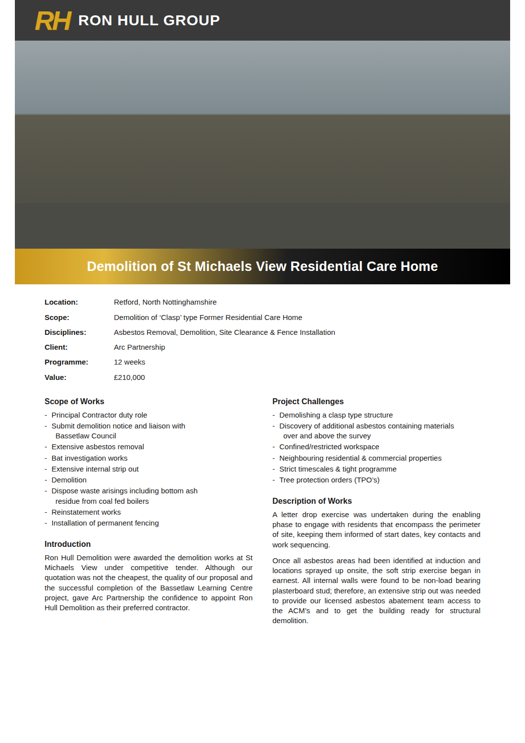RH Ron Hull Group
Demolition of St Michaels View Residential Care Home
Location:
Retford, North Nottinghamshire
Scope:
Demolition of ‘Clasp’ type Former Residential Care Home
Disciplines:
Asbestos Removal, Demolition, Site Clearance & Fence Installation
Client:
Arc Partnership
Programme:
12 weeks
Value:
£210,000
Scope of Works
Principal Contractor duty role
Submit demolition notice and liaison withBassetlaw Council
Extensive asbestos removal
Bat investigation works
Extensive internal strip out
Demolition
Dispose waste arisings including bottom ashresidue from coal fed boilers
Reinstatement works
Installation of permanent fencing
Introduction
Ron Hull Demolition were awarded the demolition works at St Michaels View under competitive tender. Although our quotation was not the cheapest, the quality of our proposal and the successful completion of the Bassetlaw Learning Centre project, gave Arc Partnership the confidence to appoint Ron Hull Demolition as their preferred contractor.
Project Challenges
Demolishing a clasp type structure
Discovery of additional asbestos containing materialsover and above the survey
Confined/restricted workspace
Neighbouring residential & commercial properties
Strict timescales & tight programme
Tree protection orders (TPO’s)
Description of Works
A letter drop exercise was undertaken during the enabling phase to engage with residents that encompass the perimeter of site, keeping them informed of start dates, key contacts and work sequencing.
Once all asbestos areas had been identified at induction and locations sprayed up onsite, the soft strip exercise began in earnest. All internal walls were found to be non-load bearing plasterboard stud; therefore, an extensive strip out was needed to provide our licensed asbestos abatement team access to the ACM’s and to get the building ready for structural demolition.